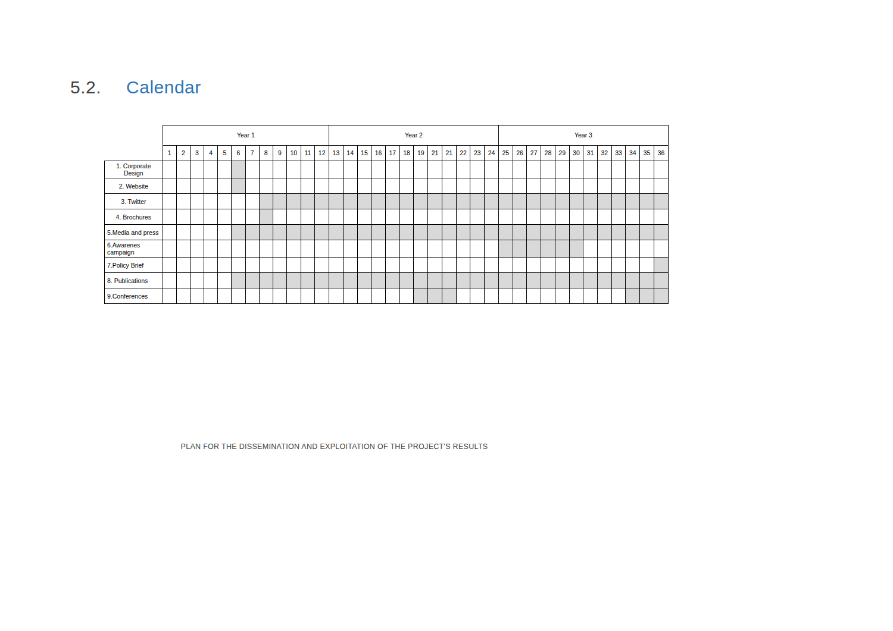5.2. Calendar
| | Year 1 | Year 2 | Year 3 |
| --- | --- | --- | --- |
| | 1 | 2 | 3 | 4 | 5 | 6 | 7 | 8 | 9 | 10 | 11 | 12 | 13 | 14 | 15 | 16 | 17 | 18 | 19 | 21 | 21 | 22 | 23 | 24 | 25 | 26 | 27 | 28 | 29 | 30 | 31 | 32 | 33 | 34 | 35 | 36 |
| 1. Corporate Design | | | | | | | | | | | | | | | | | | | | | | | | | | | | | | | | | | | | |
| 2. Website | | | | | | | | | | | | | | | | | | | | | | | | | | | | | | | | | | | | |
| 3. Twitter | | | | | | | | | | | | | | | | | | | | | | | | | | | | | | | | | | | | |
| 4. Brochures | | | | | | | | | | | | | | | | | | | | | | | | | | | | | | | | | | | | |
| 5.Media and press | | | | | | | | | | | | | | | | | | | | | | | | | | | | | | | | | | | | |
| 6.Awarenes campaign | | | | | | | | | | | | | | | | | | | | | | | | | | | | | | | | | | | | |
| 7.Policy Brief | | | | | | | | | | | | | | | | | | | | | | | | | | | | | | | | | | | | |
| 8. Publications | | | | | | | | | | | | | | | | | | | | | | | | | | | | | | | | | | | | |
| 9.Conferences | | | | | | | | | | | | | | | | | | | | | | | | | | | | | | | | | | | | |
PLAN FOR THE DISSEMINATION AND EXPLOITATION OF THE PROJECT'S RESULTS